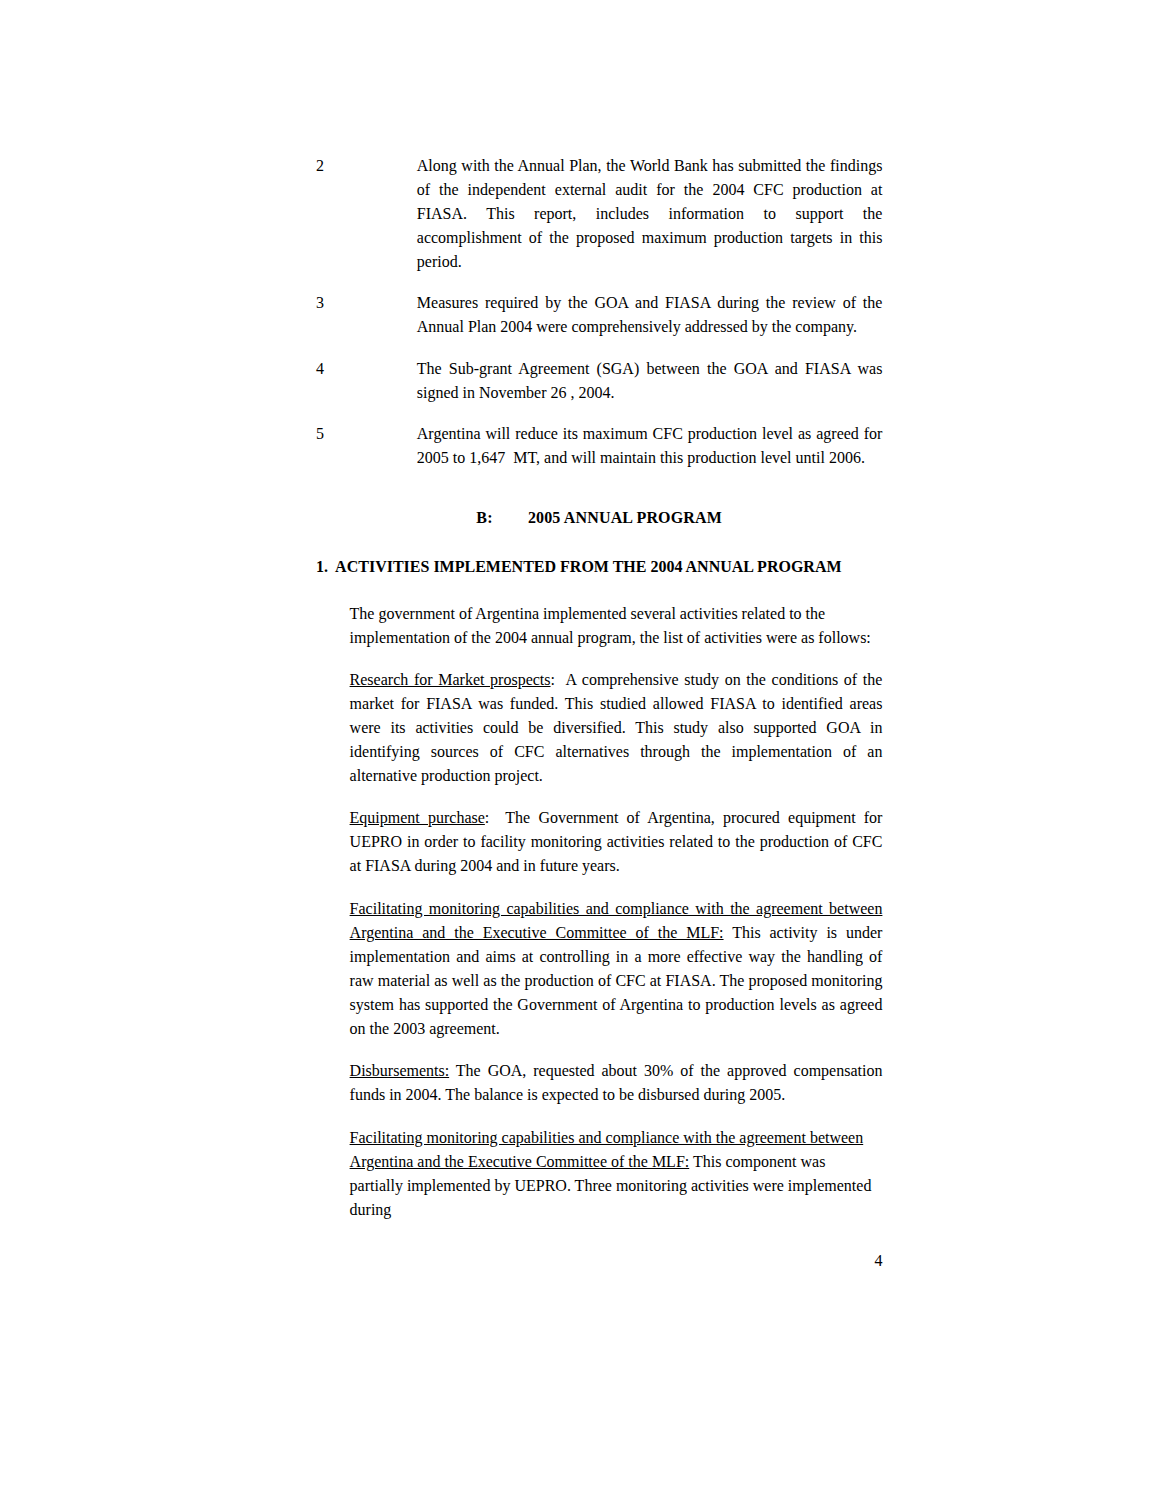2
Along with the Annual Plan, the World Bank has submitted the findings of the independent external audit for the 2004 CFC production at FIASA. This report, includes information to support the accomplishment of the proposed maximum production targets in this period.
3
Measures required by the GOA and FIASA during the review of the Annual Plan 2004 were comprehensively addressed by the company.
4
The Sub-grant Agreement (SGA) between the GOA and FIASA was signed in November 26 , 2004.
5
Argentina will reduce its maximum CFC production level as agreed for 2005 to 1,647 MT, and will maintain this production level until 2006.
B: 2005 ANNUAL PROGRAM
1. ACTIVITIES IMPLEMENTED FROM THE 2004 ANNUAL PROGRAM
The government of Argentina implemented several activities related to the implementation of the 2004 annual program, the list of activities were as follows:
Research for Market prospects: A comprehensive study on the conditions of the market for FIASA was funded. This studied allowed FIASA to identified areas were its activities could be diversified. This study also supported GOA in identifying sources of CFC alternatives through the implementation of an alternative production project.
Equipment purchase: The Government of Argentina, procured equipment for UEPRO in order to facility monitoring activities related to the production of CFC at FIASA during 2004 and in future years.
Facilitating monitoring capabilities and compliance with the agreement between Argentina and the Executive Committee of the MLF: This activity is under implementation and aims at controlling in a more effective way the handling of raw material as well as the production of CFC at FIASA. The proposed monitoring system has supported the Government of Argentina to production levels as agreed on the 2003 agreement.
Disbursements: The GOA, requested about 30% of the approved compensation funds in 2004. The balance is expected to be disbursed during 2005.
Facilitating monitoring capabilities and compliance with the agreement between Argentina and the Executive Committee of the MLF: This component was partially implemented by UEPRO. Three monitoring activities were implemented during
4